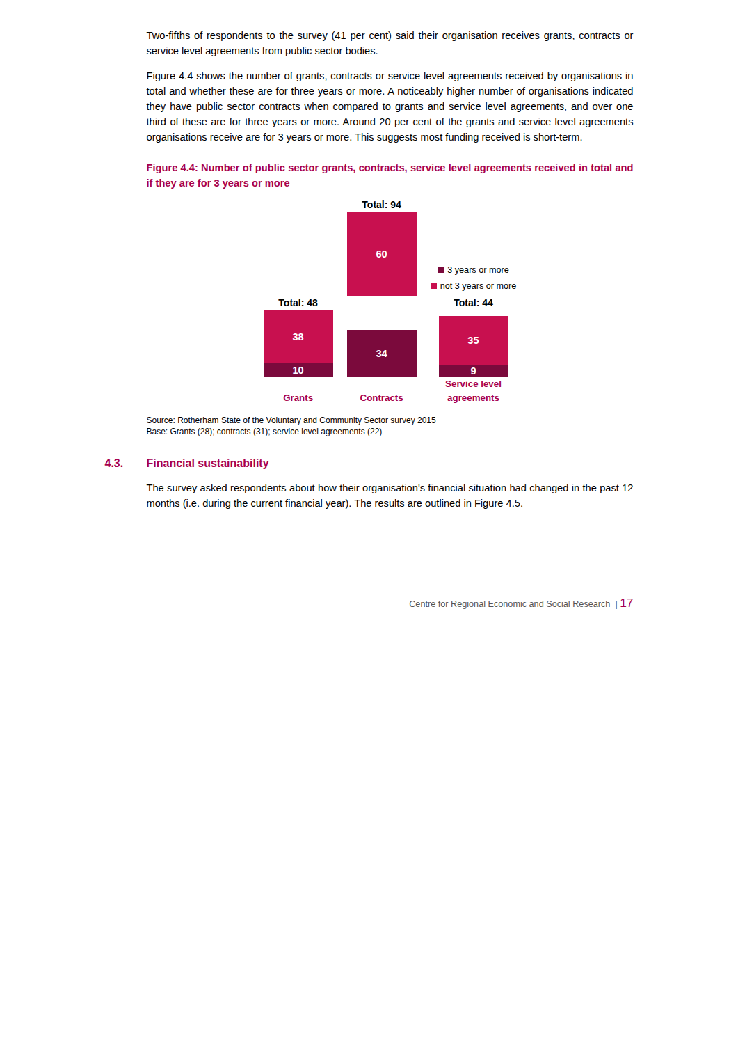Two-fifths of respondents to the survey (41 per cent) said their organisation receives grants, contracts or service level agreements from public sector bodies.
Figure 4.4 shows the number of grants, contracts or service level agreements received by organisations in total and whether these are for three years or more. A noticeably higher number of organisations indicated they have public sector contracts when compared to grants and service level agreements, and over one third of these are for three years or more. Around 20 per cent of the grants and service level agreements organisations receive are for 3 years or more. This suggests most funding received is short-term.
Figure 4.4: Number of public sector grants, contracts, service level agreements received in total and if they are for 3 years or more
| | Total: 94 | 3 years or more not 3 years or more |
| | 60 |
| Total: 48 | | Total: 44 |
| 38 10 | 34 | 35 9 |
| Grants | Contracts | Service level agreements |
Source: Rotherham State of the Voluntary and Community Sector survey 2015
Base: Grants (28); contracts (31); service level agreements (22)
4.3. Financial sustainability
The survey asked respondents about how their organisation's financial situation had changed in the past 12 months (i.e. during the current financial year). The results are outlined in Figure 4.5.
Centre for Regional Economic and Social Research | 17